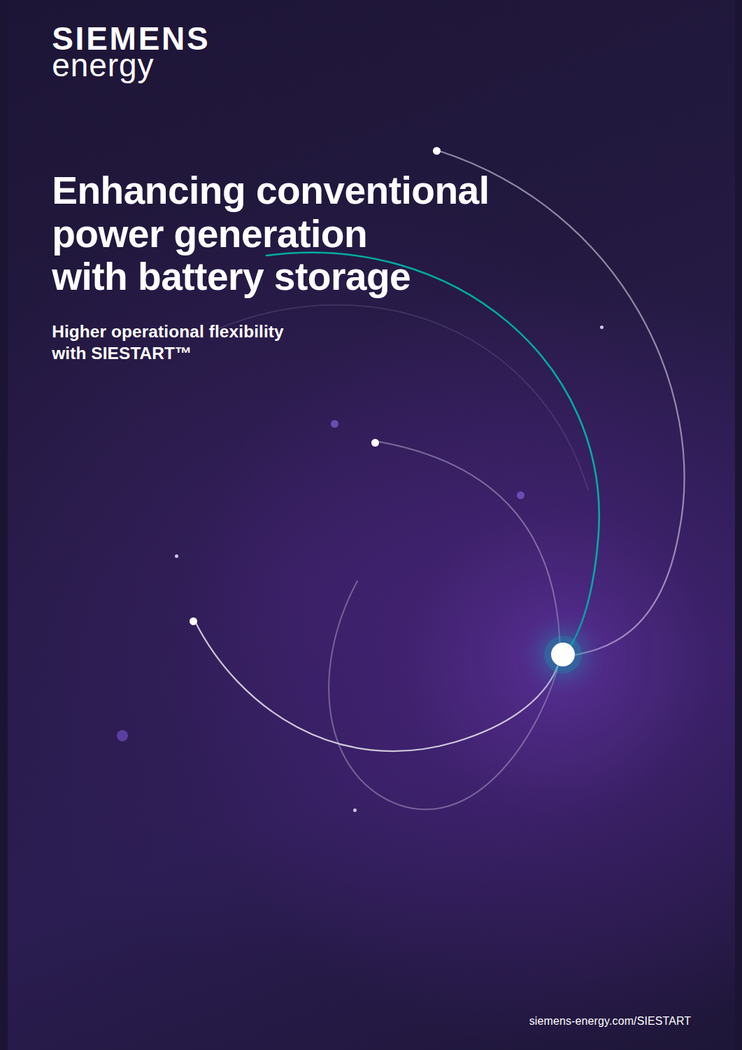SIEMENS energy
Enhancing conventional
power generation
with battery storage
Higher operational flexibility
with SIESTART™
siemens-energy.com/SIESTART